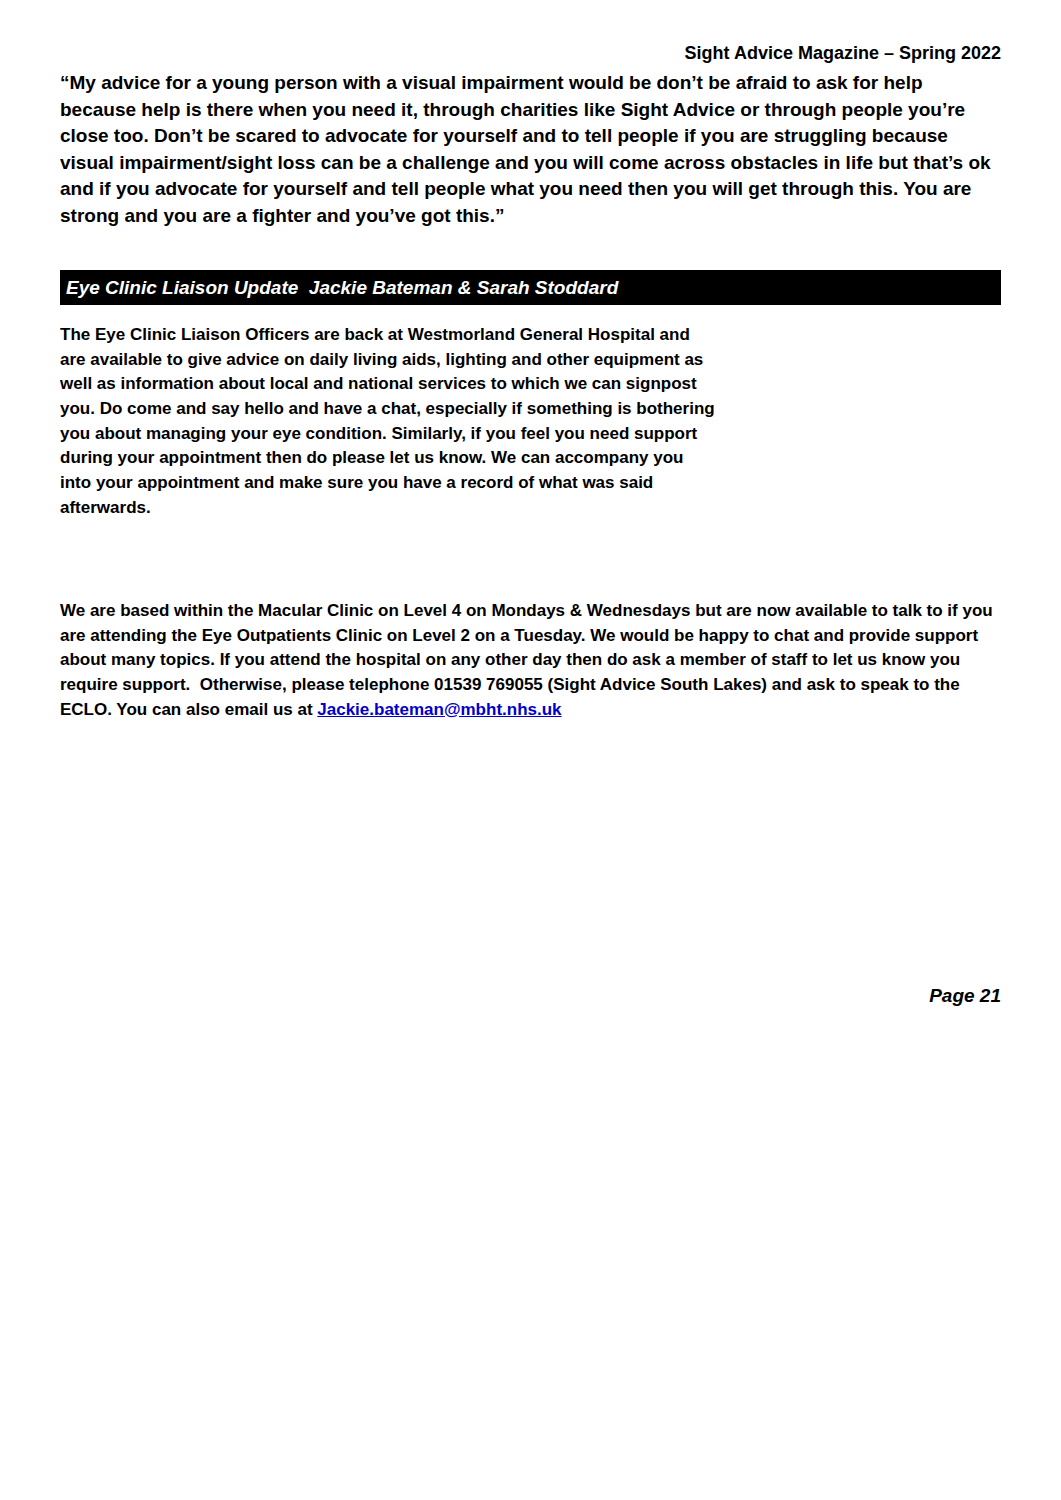Sight Advice Magazine – Spring 2022
“My advice for a young person with a visual impairment would be don’t be afraid to ask for help because help is there when you need it, through charities like Sight Advice or through people you’re close too. Don’t be scared to advocate for yourself and to tell people if you are struggling because visual impairment/sight loss can be a challenge and you will come across obstacles in life but that’s ok and if you advocate for yourself and tell people what you need then you will get through this. You are strong and you are a fighter and you’ve got this.”
Eye Clinic Liaison Update Jackie Bateman & Sarah Stoddard
The Eye Clinic Liaison Officers are back at Westmorland General Hospital and are available to give advice on daily living aids, lighting and other equipment as well as information about local and national services to which we can signpost you. Do come and say hello and have a chat, especially if something is bothering you about managing your eye condition. Similarly, if you feel you need support during your appointment then do please let us know. We can accompany you into your appointment and make sure you have a record of what was said afterwards.
We are based within the Macular Clinic on Level 4 on Mondays & Wednesdays but are now available to talk to if you are attending the Eye Outpatients Clinic on Level 2 on a Tuesday. We would be happy to chat and provide support about many topics. If you attend the hospital on any other day then do ask a member of staff to let us know you require support. Otherwise, please telephone 01539 769055 (Sight Advice South Lakes) and ask to speak to the ECLO. You can also email us at Jackie.bateman@mbht.nhs.uk
Page 21